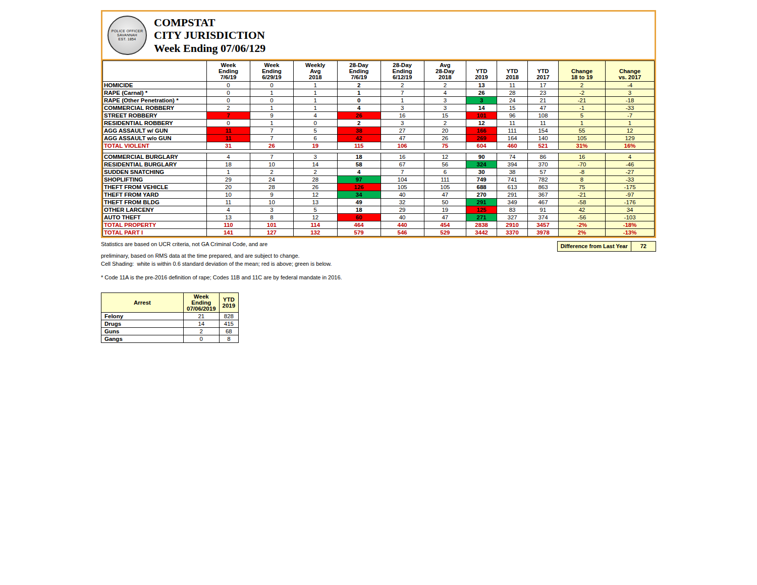POLICE OFFICER
SAVANNAH
EST. 1854
COMPSTAT
CITY JURISDICTION
Week Ending 07/06/129
| | Week Ending 7/6/19 | Week Ending 6/29/19 | Weekly Avg 2018 | 28-Day Ending 7/6/19 | 28-Day Ending 6/12/19 | Avg 28-Day 2018 | YTD 2019 | YTD 2018 | YTD 2017 | Change 18 to 19 | Change vs. 2017 |
| --- | --- | --- | --- | --- | --- | --- | --- | --- | --- | --- | --- |
| HOMICIDE | 0 | 0 | 1 | 2 | 2 | 2 | 13 | 11 | 17 | 2 | -4 |
| RAPE (Carnal) * | 0 | 1 | 1 | 1 | 7 | 4 | 26 | 28 | 23 | -2 | 3 |
| RAPE (Other Penetration) * | 0 | 0 | 1 | 0 | 1 | 3 | 3 | 24 | 21 | -21 | -18 |
| COMMERCIAL ROBBERY | 2 | 1 | 1 | 4 | 3 | 3 | 14 | 15 | 47 | -1 | -33 |
| STREET ROBBERY | 7 | 9 | 4 | 26 | 16 | 15 | 101 | 96 | 108 | 5 | -7 |
| RESIDENTIAL ROBBERY | 0 | 1 | 0 | 2 | 3 | 2 | 12 | 11 | 11 | 1 | 1 |
| AGG ASSAULT w/ GUN | 11 | 7 | 5 | 38 | 27 | 20 | 166 | 111 | 154 | 55 | 12 |
| AGG ASSAULT w/o GUN | 11 | 7 | 6 | 42 | 47 | 26 | 269 | 164 | 140 | 105 | 129 |
| TOTAL VIOLENT | 31 | 26 | 19 | 115 | 106 | 75 | 604 | 460 | 521 | 31% | 16% |
| COMMERCIAL BURGLARY | 4 | 7 | 3 | 18 | 16 | 12 | 90 | 74 | 86 | 16 | 4 |
| RESIDENTIAL BURGLARY | 18 | 10 | 14 | 58 | 67 | 56 | 324 | 394 | 370 | -70 | -46 |
| SUDDEN SNATCHING | 1 | 2 | 2 | 4 | 7 | 6 | 30 | 38 | 57 | -8 | -27 |
| SHOPLIFTING | 29 | 24 | 28 | 97 | 104 | 111 | 749 | 741 | 782 | 8 | -33 |
| THEFT FROM VEHICLE | 20 | 28 | 26 | 126 | 105 | 105 | 688 | 613 | 863 | 75 | -175 |
| THEFT FROM YARD | 10 | 9 | 12 | 34 | 40 | 47 | 270 | 291 | 367 | -21 | -97 |
| THEFT FROM BLDG | 11 | 10 | 13 | 49 | 32 | 50 | 291 | 349 | 467 | -58 | -176 |
| OTHER LARCENY | 4 | 3 | 5 | 18 | 29 | 19 | 125 | 83 | 91 | 42 | 34 |
| AUTO THEFT | 13 | 8 | 12 | 60 | 40 | 47 | 271 | 327 | 374 | -56 | -103 |
| TOTAL PROPERTY | 110 | 101 | 114 | 464 | 440 | 454 | 2838 | 2910 | 3457 | -2% | -18% |
| TOTAL PART I | 141 | 127 | 132 | 579 | 546 | 529 | 3442 | 3370 | 3978 | 2% | -13% |
Statistics are based on UCR criteria, not GA Criminal Code, and are
Difference from Last Year 72
preliminary, based on RMS data at the time prepared, and are subject to change.
Cell Shading: white is within 0.6 standard deviation of the mean; red is above; green is below.
* Code 11A is the pre-2016 definition of rape; Codes 11B and 11C are by federal mandate in 2016.
| Arrest | Week Ending 07/06/2019 | YTD 2019 |
| --- | --- | --- |
| Felony | 21 | 828 |
| Drugs | 14 | 415 |
| Guns | 2 | 68 |
| Gangs | 0 | 8 |